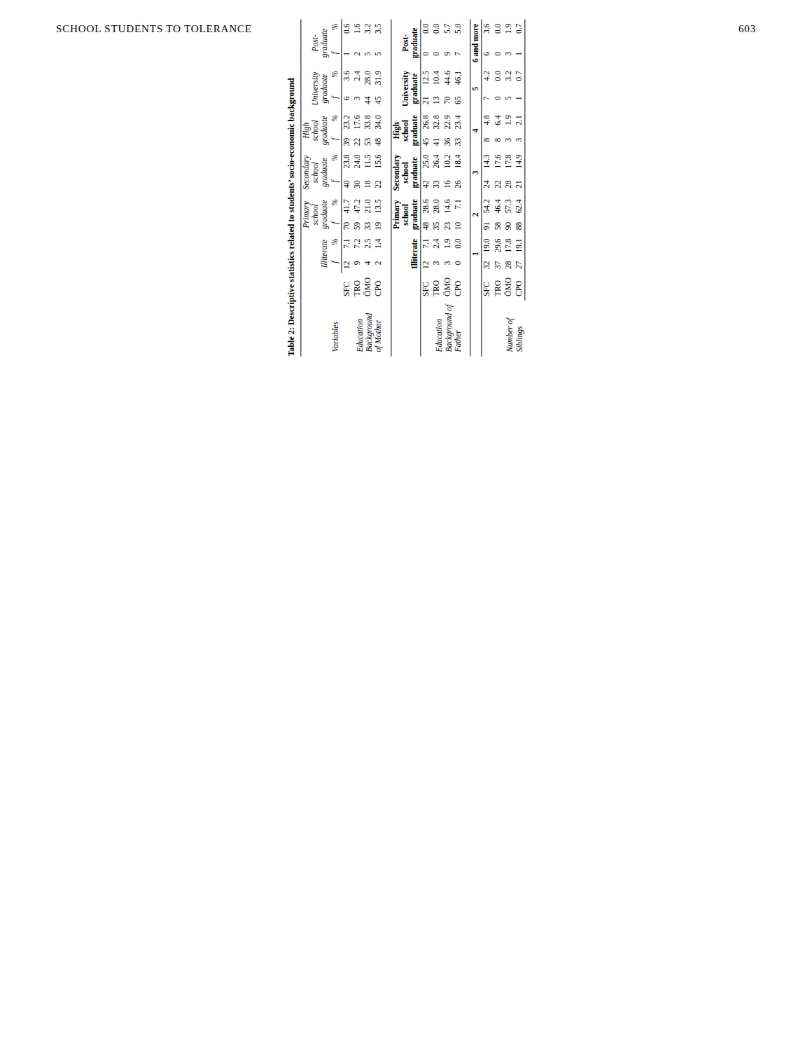SCHOOL STUDENTS TO TOLERANCE 603
Table 2: Descriptive statistics related to students’ socio-economic background
| Variables | | Illiterate | Primary school graduate | Secondary school graduate | High school graduate | University graduate | Post- graduate |
| --- | --- | --- | --- | --- | --- | --- | --- |
| f | % | f | % | f | % | f | % | f | % | f | % |
| Education Background of Mother | SFC | 12 | 7.1 | 70 | 41.7 | 40 | 23.8 | 39 | 23.2 | 6 | 3.6 | 1 | 0.6 |
| TRO | 9 | 7.2 | 59 | 47.2 | 30 | 24.0 | 22 | 17.6 | 3 | 2.4 | 2 | 1.6 |
| ÖMO | 4 | 2.5 | 33 | 21.0 | 18 | 11.5 | 53 | 33.8 | 44 | 28.0 | 5 | 3.2 |
| CPO | 2 | 1.4 | 19 | 13.5 | 22 | 15.6 | 48 | 34.0 | 45 | 31.9 | 5 | 3.5 |
| | | Illiterate | Primary school graduate | Secondary school graduate | High school graduate | University graduate | Post- graduate |
| Education Background of Father | SFC | 12 | 7.1 | 48 | 28.6 | 42 | 25.0 | 45 | 26.8 | 21 | 12.5 | 0 | 0.0 |
| TRO | 3 | 2.4 | 35 | 28.0 | 33 | 26.4 | 41 | 32.8 | 13 | 10.4 | 0 | 0.0 |
| ÖMO | 3 | 1.9 | 23 | 14.6 | 16 | 10.2 | 36 | 22.9 | 70 | 44.6 | 9 | 5.7 |
| CPO | 0 | 0.0 | 10 | 7.1 | 26 | 18.4 | 33 | 23.4 | 65 | 46.1 | 7 | 5.0 |
| | | 1 | 2 | 3 | 4 | 5 | 6 and more |
| Number of Siblings | SFC | 32 | 19.0 | 91 | 54.2 | 24 | 14.3 | 8 | 4.8 | 7 | 4.2 | 6 | 3.6 |
| TRO | 37 | 29.6 | 58 | 46.4 | 22 | 17.6 | 8 | 6.4 | 0 | 0.0 | 0 | 0.0 |
| ÖMO | 28 | 17.8 | 90 | 57.3 | 28 | 17.8 | 3 | 1.9 | 5 | 3.2 | 3 | 1.9 |
| CPO | 27 | 19.1 | 88 | 62.4 | 21 | 14.9 | 3 | 2.1 | 1 | 0.7 | 1 | 0.7 |